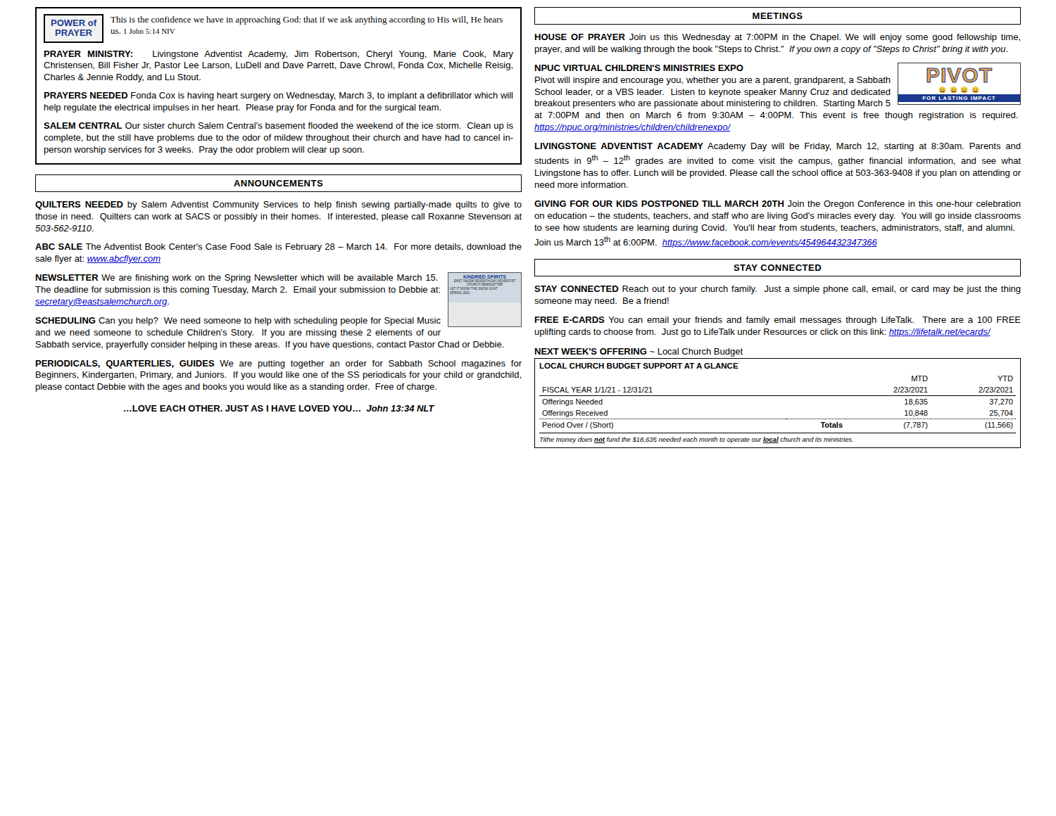POWER of PRAYER
This is the confidence we have in approaching God: that if we ask anything according to His will, He hears us. 1 John 5:14 NIV
PRAYER MINISTRY: Livingstone Adventist Academy, Jim Robertson, Cheryl Young, Marie Cook, Mary Christensen, Bill Fisher Jr, Pastor Lee Larson, LuDell and Dave Parrett, Dave Chrowl, Fonda Cox, Michelle Reisig, Charles & Jennie Roddy, and Lu Stout.
PRAYERS NEEDED Fonda Cox is having heart surgery on Wednesday, March 3, to implant a defibrillator which will help regulate the electrical impulses in her heart. Please pray for Fonda and for the surgical team.
SALEM CENTRAL Our sister church Salem Central's basement flooded the weekend of the ice storm. Clean up is complete, but the still have problems due to the odor of mildew throughout their church and have had to cancel in-person worship services for 3 weeks. Pray the odor problem will clear up soon.
ANNOUNCEMENTS
QUILTERS NEEDED by Salem Adventist Community Services to help finish sewing partially-made quilts to give to those in need. Quilters can work at SACS or possibly in their homes. If interested, please call Roxanne Stevenson at 503-562-9110.
ABC SALE The Adventist Book Center's Case Food Sale is February 28 – March 14. For more details, download the sale flyer at: www.abcflyer.com
KINDRED SPIRITS EAST SALEM SEVENTH-DAY ADVENTIST CHURCH NEWSLETTER LET IT SNOW THE SNOW GOAT SPRING 2021
NEWSLETTER We are finishing work on the Spring Newsletter which will be available March 15. The deadline for submission is this coming Tuesday, March 2. Email your submission to Debbie at: secretary@eastsalemchurch.org.
SCHEDULING Can you help? We need someone to help with scheduling people for Special Music and we need someone to schedule Children's Story. If you are missing these 2 elements of our Sabbath service, prayerfully consider helping in these areas. If you have questions, contact Pastor Chad or Debbie.
PERIODICALS, QUARTERLIES, GUIDES We are putting together an order for Sabbath School magazines for Beginners, Kindergarten, Primary, and Juniors. If you would like one of the SS periodicals for your child or grandchild, please contact Debbie with the ages and books you would like as a standing order. Free of charge.
…LOVE EACH OTHER. JUST AS I HAVE LOVED YOU… John 13:34 NLT
MEETINGS
HOUSE OF PRAYER Join us this Wednesday at 7:00PM in the Chapel. We will enjoy some good fellowship time, prayer, and will be walking through the book "Steps to Christ." If you own a copy of "Steps to Christ" bring it with you.
PIVOT
😀 😀 😀 😀
FOR LASTING IMPACT
NPUC VIRTUAL CHILDREN'S MINISTRIES EXPO
Pivot will inspire and encourage you, whether you are a parent, grandparent, a Sabbath School leader, or a VBS leader. Listen to keynote speaker Manny Cruz and dedicated breakout presenters who are passionate about ministering to children. Starting March 5 at 7:00PM and then on March 6 from 9:30AM – 4:00PM. This event is free though registration is required. https://npuc.org/ministries/children/childrenexpo/
LIVINGSTONE ADVENTIST ACADEMY Academy Day will be Friday, March 12, starting at 8:30am. Parents and students in 9th – 12th grades are invited to come visit the campus, gather financial information, and see what Livingstone has to offer. Lunch will be provided. Please call the school office at 503-363-9408 if you plan on attending or need more information.
GIVING FOR OUR KIDS POSTPONED TILL MARCH 20TH Join the Oregon Conference in this one-hour celebration on education – the students, teachers, and staff who are living God's miracles every day. You will go inside classrooms to see how students are learning during Covid. You'll hear from students, teachers, administrators, staff, and alumni. Join us March 13th at 6:00PM. https://www.facebook.com/events/454964432347366
STAY CONNECTED
STAY CONNECTED Reach out to your church family. Just a simple phone call, email, or card may be just the thing someone may need. Be a friend!
FREE E-CARDS You can email your friends and family email messages through LifeTalk. There are a 100 FREE uplifting cards to choose from. Just go to LifeTalk under Resources or click on this link: https://lifetalk.net/ecards/
NEXT WEEK'S OFFERING ~ Local Church Budget
LOCAL CHURCH BUDGET SUPPORT AT A GLANCE
| | | MTD | YTD |
| FISCAL YEAR 1/1/21 - 12/31/21 | | 2/23/2021 | 2/23/2021 |
| Offerings Needed | | 18,635 | 37,270 |
| Offerings Received | | 10,848 | 25,704 |
| Period Over / (Short) | Totals | (7,787) | (11,566) |
Tithe money does not fund the $18,635 needed each month to operate our local church and its ministries.